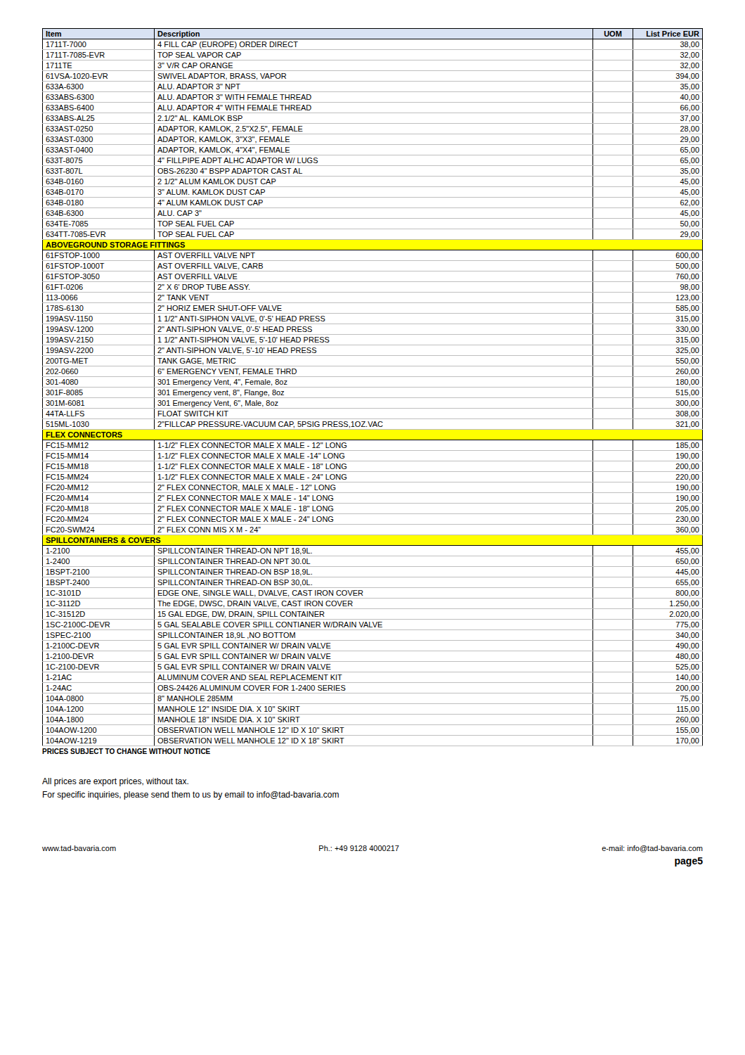| Item | Description | UOM | List Price EUR |
| --- | --- | --- | --- |
| 1711T-7000 | 4 FILL CAP (EUROPE) ORDER DIRECT | | 38,00 |
| 1711T-7085-EVR | TOP SEAL VAPOR CAP | | 32,00 |
| 1711TE | 3" V/R CAP ORANGE | | 32,00 |
| 61VSA-1020-EVR | SWIVEL ADAPTOR, BRASS, VAPOR | | 394,00 |
| 633A-6300 | ALU. ADAPTOR 3" NPT | | 35,00 |
| 633ABS-6300 | ALU. ADAPTOR 3" WITH FEMALE THREAD | | 40,00 |
| 633ABS-6400 | ALU. ADAPTOR 4" WITH FEMALE THREAD | | 66,00 |
| 633ABS-AL25 | 2.1/2" AL. KAMLOK BSP | | 37,00 |
| 633AST-0250 | ADAPTOR, KAMLOK, 2.5"X2.5", FEMALE | | 28,00 |
| 633AST-0300 | ADAPTOR, KAMLOK, 3"X3", FEMALE | | 29,00 |
| 633AST-0400 | ADAPTOR, KAMLOK, 4"X4", FEMALE | | 65,00 |
| 633T-8075 | 4" FILLPIPE ADPT ALHC ADAPTOR W/ LUGS | | 65,00 |
| 633T-807L | OBS-26230 4" BSPP ADAPTOR CAST AL | | 35,00 |
| 634B-0160 | 2 1/2" ALUM KAMLOK DUST CAP | | 45,00 |
| 634B-0170 | 3" ALUM. KAMLOK DUST CAP | | 45,00 |
| 634B-0180 | 4" ALUM KAMLOK DUST CAP | | 62,00 |
| 634B-6300 | ALU. CAP 3" | | 45,00 |
| 634TE-7085 | TOP SEAL FUEL CAP | | 50,00 |
| 634TT-7085-EVR | TOP SEAL FUEL CAP | | 29,00 |
| ABOVEGROUND STORAGE FITTINGS |
| 61FSTOP-1000 | AST OVERFILL VALVE NPT | | 600,00 |
| 61FSTOP-1000T | AST OVERFILL VALVE, CARB | | 500,00 |
| 61FSTOP-3050 | AST OVERFILL VALVE | | 760,00 |
| 61FT-0206 | 2" X 6' DROP TUBE ASSY. | | 98,00 |
| 113-0066 | 2" TANK VENT | | 123,00 |
| 178S-6130 | 2" HORIZ EMER SHUT-OFF VALVE | | 585,00 |
| 199ASV-1150 | 1 1/2" ANTI-SIPHON VALVE, 0'-5' HEAD PRESS | | 315,00 |
| 199ASV-1200 | 2" ANTI-SIPHON VALVE, 0'-5' HEAD PRESS | | 330,00 |
| 199ASV-2150 | 1 1/2" ANTI-SIPHON VALVE, 5'-10' HEAD PRESS | | 315,00 |
| 199ASV-2200 | 2" ANTI-SIPHON VALVE, 5'-10' HEAD PRESS | | 325,00 |
| 200TG-MET | TANK GAGE, METRIC | | 550,00 |
| 202-0660 | 6" EMERGENCY VENT, FEMALE THRD | | 260,00 |
| 301-4080 | 301 Emergency Vent, 4", Female, 8oz | | 180,00 |
| 301F-8085 | 301 Emergency vent, 8", Flange, 8oz | | 515,00 |
| 301M-6081 | 301 Emergency Vent, 6", Male, 8oz | | 300,00 |
| 44TA-LLFS | FLOAT SWITCH KIT | | 308,00 |
| 515ML-1030 | 2"FILLCAP PRESSURE-VACUUM CAP, 5PSIG PRESS,1OZ.VAC | | 321,00 |
| FLEX CONNECTORS |
| FC15-MM12 | 1-1/2" FLEX CONNECTOR MALE X MALE - 12" LONG | | 185,00 |
| FC15-MM14 | 1-1/2" FLEX CONNECTOR MALE X MALE -14" LONG | | 190,00 |
| FC15-MM18 | 1-1/2" FLEX CONNECTOR MALE X MALE - 18" LONG | | 200,00 |
| FC15-MM24 | 1-1/2" FLEX CONNECTOR MALE X MALE - 24" LONG | | 220,00 |
| FC20-MM12 | 2" FLEX CONNECTOR, MALE X MALE - 12" LONG | | 190,00 |
| FC20-MM14 | 2" FLEX CONNECTOR MALE X MALE - 14" LONG | | 190,00 |
| FC20-MM18 | 2" FLEX CONNECTOR MALE X MALE - 18" LONG | | 205,00 |
| FC20-MM24 | 2" FLEX CONNECTOR MALE X MALE - 24" LONG | | 230,00 |
| FC20-SWM24 | 2" FLEX CONN MIS X M - 24” | | 360,00 |
| SPILLCONTAINERS & COVERS |
| 1-2100 | SPILLCONTAINER THREAD-ON NPT 18,9L. | | 455,00 |
| 1-2400 | SPILLCONTAINER THREAD-ON NPT 30.0L | | 650,00 |
| 1BSPT-2100 | SPILLCONTAINER THREAD-ON BSP 18,9L. | | 445,00 |
| 1BSPT-2400 | SPILLCONTAINER THREAD-ON BSP 30,0L. | | 655,00 |
| 1C-3101D | EDGE ONE, SINGLE WALL, DVALVE, CAST IRON COVER | | 800,00 |
| 1C-3112D | The EDGE, DWSC, DRAIN VALVE, CAST IRON COVER | | 1.250,00 |
| 1C-31512D | 15 GAL EDGE, DW, DRAIN, SPILL CONTAINER | | 2.020,00 |
| 1SC-2100C-DEVR | 5 GAL SEALABLE COVER SPILL CONTIANER W/DRAIN VALVE | | 775,00 |
| 1SPEC-2100 | SPILLCONTAINER 18,9L ,NO BOTTOM | | 340,00 |
| 1-2100C-DEVR | 5 GAL EVR SPILL CONTAINER W/ DRAIN VALVE | | 490,00 |
| 1-2100-DEVR | 5 GAL EVR SPILL CONTAINER W/ DRAIN VALVE | | 480,00 |
| 1C-2100-DEVR | 5 GAL EVR SPILL CONTAINER W/ DRAIN VALVE | | 525,00 |
| 1-21AC | ALUMINUM COVER AND SEAL REPLACEMENT KIT | | 140,00 |
| 1-24AC | OBS-24426 ALUMINUM COVER FOR 1-2400 SERIES | | 200,00 |
| 104A-0800 | 8" MANHOLE 285MM | | 75,00 |
| 104A-1200 | MANHOLE 12" INSIDE DIA. X 10" SKIRT | | 115,00 |
| 104A-1800 | MANHOLE 18" INSIDE DIA. X 10" SKIRT | | 260,00 |
| 104AOW-1200 | OBSERVATION WELL MANHOLE 12" ID X 10" SKIRT | | 155,00 |
| 104AOW-1219 | OBSERVATION WELL MANHOLE 12" ID X 18" SKIRT | | 170,00 |
PRICES SUBJECT TO CHANGE WITHOUT NOTICE
All prices are export prices, without tax.
For specific inquiries, please send them to us by email to info@tad-bavaria.com
www.tad-bavaria.com Ph.: +49 9128 4000217 e-mail: info@tad-bavaria.com
page5